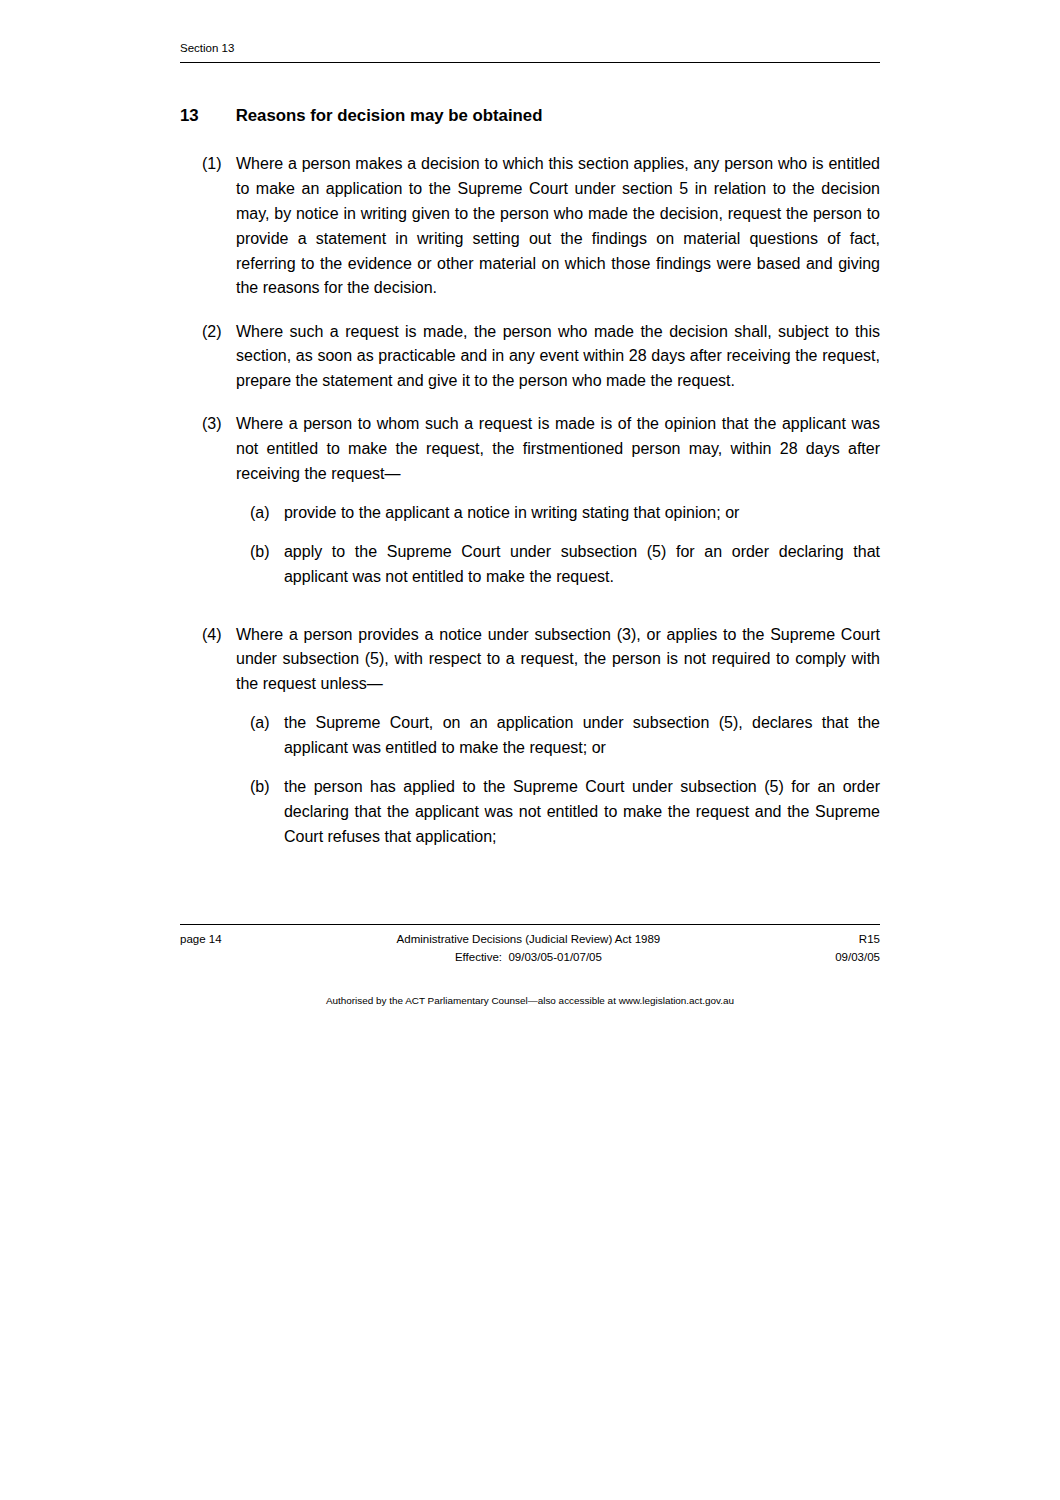Section 13
13 Reasons for decision may be obtained
(1) Where a person makes a decision to which this section applies, any person who is entitled to make an application to the Supreme Court under section 5 in relation to the decision may, by notice in writing given to the person who made the decision, request the person to provide a statement in writing setting out the findings on material questions of fact, referring to the evidence or other material on which those findings were based and giving the reasons for the decision.
(2) Where such a request is made, the person who made the decision shall, subject to this section, as soon as practicable and in any event within 28 days after receiving the request, prepare the statement and give it to the person who made the request.
(3) Where a person to whom such a request is made is of the opinion that the applicant was not entitled to make the request, the firstmentioned person may, within 28 days after receiving the request—
(a) provide to the applicant a notice in writing stating that opinion; or
(b) apply to the Supreme Court under subsection (5) for an order declaring that applicant was not entitled to make the request.
(4) Where a person provides a notice under subsection (3), or applies to the Supreme Court under subsection (5), with respect to a request, the person is not required to comply with the request unless—
(a) the Supreme Court, on an application under subsection (5), declares that the applicant was entitled to make the request; or
(b) the person has applied to the Supreme Court under subsection (5) for an order declaring that the applicant was not entitled to make the request and the Supreme Court refuses that application;
page 14
Administrative Decisions (Judicial Review) Act 1989
Effective: 09/03/05-01/07/05
R15
09/03/05
Authorised by the ACT Parliamentary Counsel—also accessible at www.legislation.act.gov.au